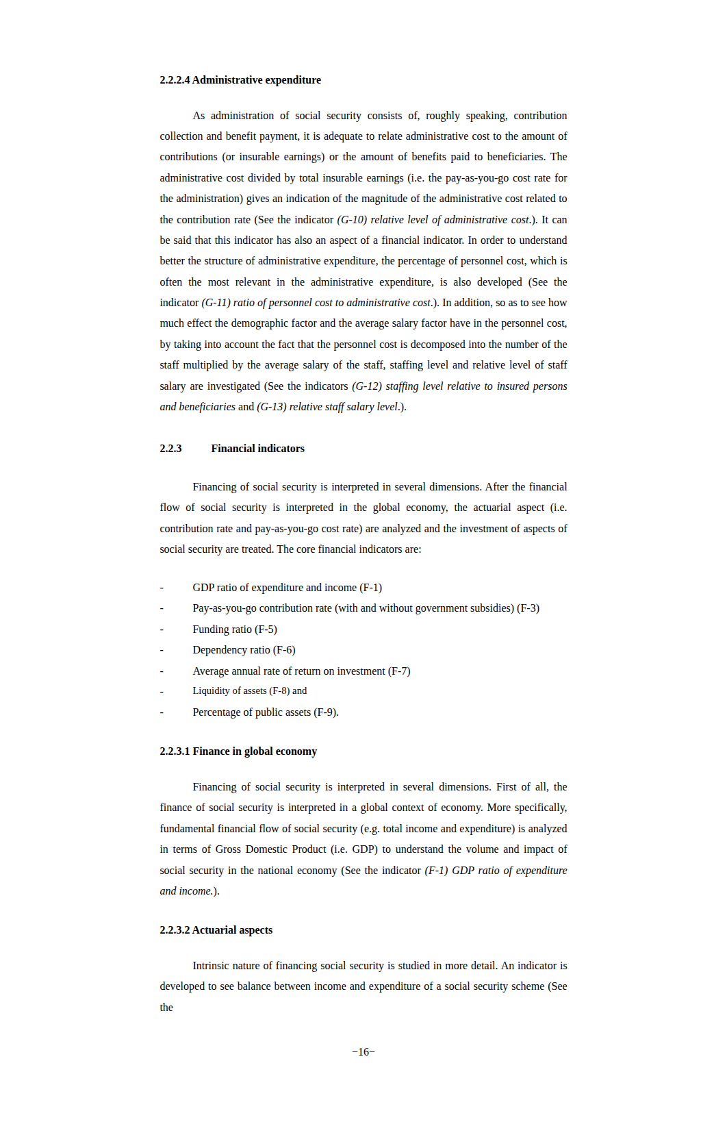2.2.2.4 Administrative expenditure
As administration of social security consists of, roughly speaking, contribution collection and benefit payment, it is adequate to relate administrative cost to the amount of contributions (or insurable earnings) or the amount of benefits paid to beneficiaries. The administrative cost divided by total insurable earnings (i.e. the pay-as-you-go cost rate for the administration) gives an indication of the magnitude of the administrative cost related to the contribution rate (See the indicator (G-10) relative level of administrative cost.). It can be said that this indicator has also an aspect of a financial indicator. In order to understand better the structure of administrative expenditure, the percentage of personnel cost, which is often the most relevant in the administrative expenditure, is also developed (See the indicator (G-11) ratio of personnel cost to administrative cost.). In addition, so as to see how much effect the demographic factor and the average salary factor have in the personnel cost, by taking into account the fact that the personnel cost is decomposed into the number of the staff multiplied by the average salary of the staff, staffing level and relative level of staff salary are investigated (See the indicators (G-12) staffing level relative to insured persons and beneficiaries and (G-13) relative staff salary level.).
2.2.3 Financial indicators
Financing of social security is interpreted in several dimensions. After the financial flow of social security is interpreted in the global economy, the actuarial aspect (i.e. contribution rate and pay-as-you-go cost rate) are analyzed and the investment of aspects of social security are treated. The core financial indicators are:
-GDP ratio of expenditure and income (F-1)
-Pay-as-you-go contribution rate (with and without government subsidies) (F-3)
-Funding ratio (F-5)
-Dependency ratio (F-6)
-Average annual rate of return on investment (F-7)
-Liquidity of assets (F-8) and
-Percentage of public assets (F-9).
2.2.3.1 Finance in global economy
Financing of social security is interpreted in several dimensions. First of all, the finance of social security is interpreted in a global context of economy. More specifically, fundamental financial flow of social security (e.g. total income and expenditure) is analyzed in terms of Gross Domestic Product (i.e. GDP) to understand the volume and impact of social security in the national economy (See the indicator (F-1) GDP ratio of expenditure and income.).
2.2.3.2 Actuarial aspects
Intrinsic nature of financing social security is studied in more detail. An indicator is developed to see balance between income and expenditure of a social security scheme (See the
−16−